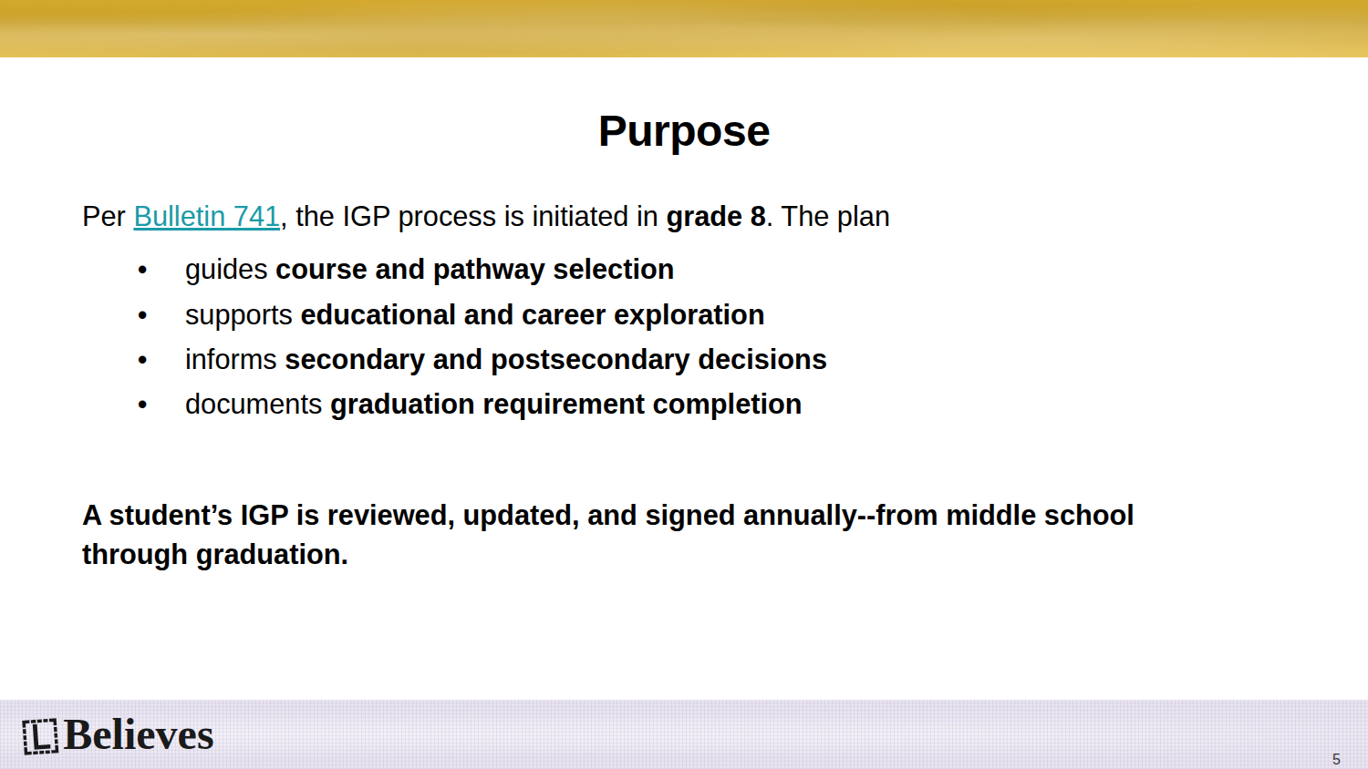Purpose
Per Bulletin 741, the IGP process is initiated in grade 8. The plan
guides course and pathway selection
supports educational and career exploration
informs secondary and postsecondary decisions
documents graduation requirement completion
A student’s IGP is reviewed, updated, and signed annually--from middle school through graduation.
🇱 Believes
5